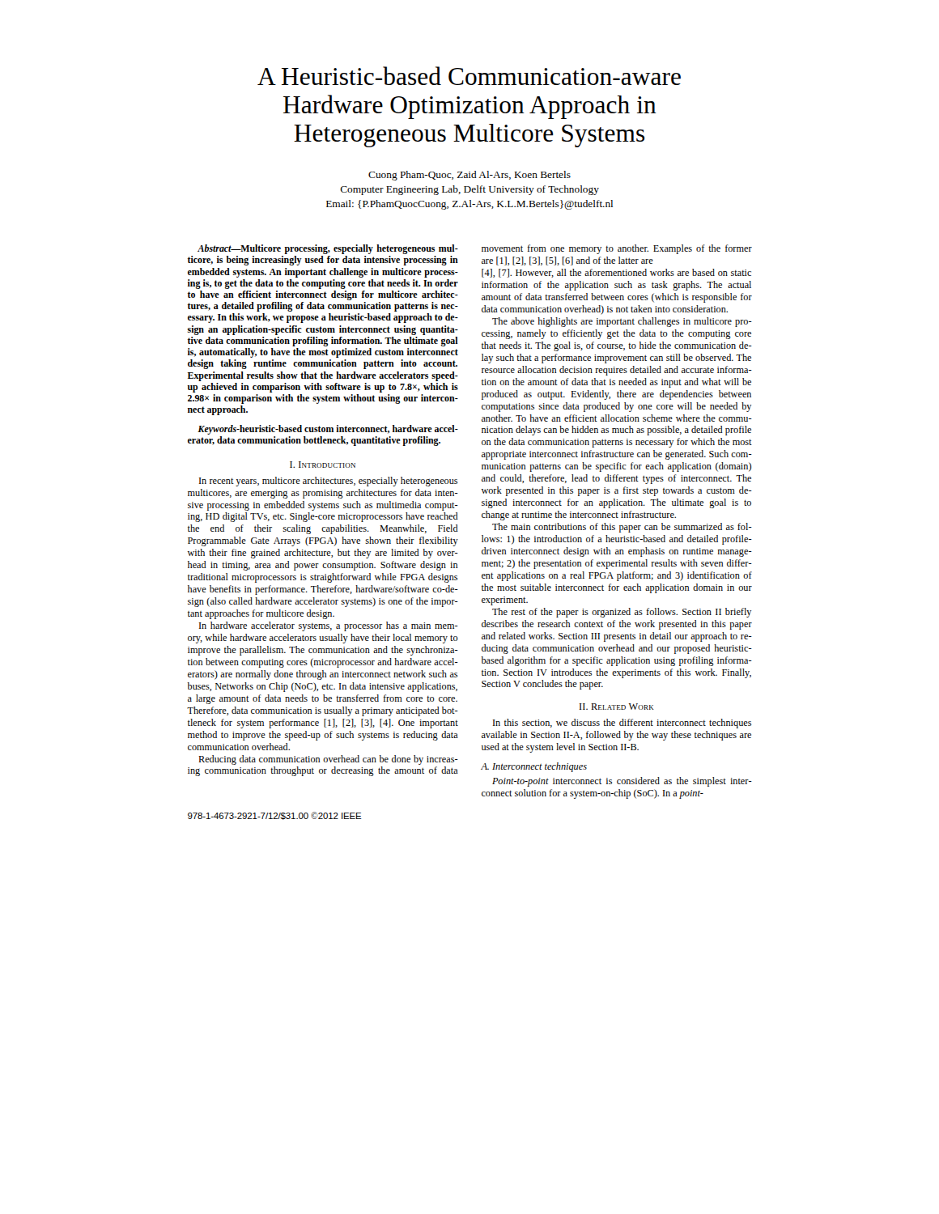A Heuristic-based Communication-aware Hardware Optimization Approach in Heterogeneous Multicore Systems
Cuong Pham-Quoc, Zaid Al-Ars, Koen Bertels
Computer Engineering Lab, Delft University of Technology
Email: {P.PhamQuocCuong, Z.Al-Ars, K.L.M.Bertels}@tudelft.nl
Abstract—Multicore processing, especially heterogeneous multicore, is being increasingly used for data intensive processing in embedded systems. An important challenge in multicore processing is, to get the data to the computing core that needs it. In order to have an efficient interconnect design for multicore architectures, a detailed profiling of data communication patterns is necessary. In this work, we propose a heuristic-based approach to design an application-specific custom interconnect using quantitative data communication profiling information. The ultimate goal is, automatically, to have the most optimized custom interconnect design taking runtime communication pattern into account. Experimental results show that the hardware accelerators speed-up achieved in comparison with software is up to 7.8×, which is 2.98× in comparison with the system without using our interconnect approach.
Keywords-heuristic-based custom interconnect, hardware accelerator, data communication bottleneck, quantitative profiling.
I. Introduction
In recent years, multicore architectures, especially heterogeneous multicores, are emerging as promising architectures for data intensive processing in embedded systems such as multimedia computing, HD digital TVs, etc. Single-core microprocessors have reached the end of their scaling capabilities. Meanwhile, Field Programmable Gate Arrays (FPGA) have shown their flexibility with their fine grained architecture, but they are limited by overhead in timing, area and power consumption. Software design in traditional microprocessors is straightforward while FPGA designs have benefits in performance. Therefore, hardware/software co-design (also called hardware accelerator systems) is one of the important approaches for multicore design.
In hardware accelerator systems, a processor has a main memory, while hardware accelerators usually have their local memory to improve the parallelism. The communication and the synchronization between computing cores (microprocessor and hardware accelerators) are normally done through an interconnect network such as buses, Networks on Chip (NoC), etc. In data intensive applications, a large amount of data needs to be transferred from core to core. Therefore, data communication is usually a primary anticipated bottleneck for system performance [1], [2], [3], [4]. One important method to improve the speed-up of such systems is reducing data communication overhead.
Reducing data communication overhead can be done by increasing communication throughput or decreasing the amount of data movement from one memory to another. Examples of the former are [1], [2], [3], [5], [6] and of the latter are
[4], [7]. However, all the aforementioned works are based on static information of the application such as task graphs. The actual amount of data transferred between cores (which is responsible for data communication overhead) is not taken into consideration.
The above highlights are important challenges in multicore processing, namely to efficiently get the data to the computing core that needs it. The goal is, of course, to hide the communication delay such that a performance improvement can still be observed. The resource allocation decision requires detailed and accurate information on the amount of data that is needed as input and what will be produced as output. Evidently, there are dependencies between computations since data produced by one core will be needed by another. To have an efficient allocation scheme where the communication delays can be hidden as much as possible, a detailed profile on the data communication patterns is necessary for which the most appropriate interconnect infrastructure can be generated. Such communication patterns can be specific for each application (domain) and could, therefore, lead to different types of interconnect. The work presented in this paper is a first step towards a custom designed interconnect for an application. The ultimate goal is to change at runtime the interconnect infrastructure.
The main contributions of this paper can be summarized as follows: 1) the introduction of a heuristic-based and detailed profile-driven interconnect design with an emphasis on runtime management; 2) the presentation of experimental results with seven different applications on a real FPGA platform; and 3) identification of the most suitable interconnect for each application domain in our experiment.
The rest of the paper is organized as follows. Section II briefly describes the research context of the work presented in this paper and related works. Section III presents in detail our approach to reducing data communication overhead and our proposed heuristic-based algorithm for a specific application using profiling information. Section IV introduces the experiments of this work. Finally, Section V concludes the paper.
II. Related Work
In this section, we discuss the different interconnect techniques available in Section II-A, followed by the way these techniques are used at the system level in Section II-B.
A. Interconnect techniques
Point-to-point interconnect is considered as the simplest interconnect solution for a system-on-chip (SoC). In a point-
978-1-4673-2921-7/12/$31.00 ©2012 IEEE